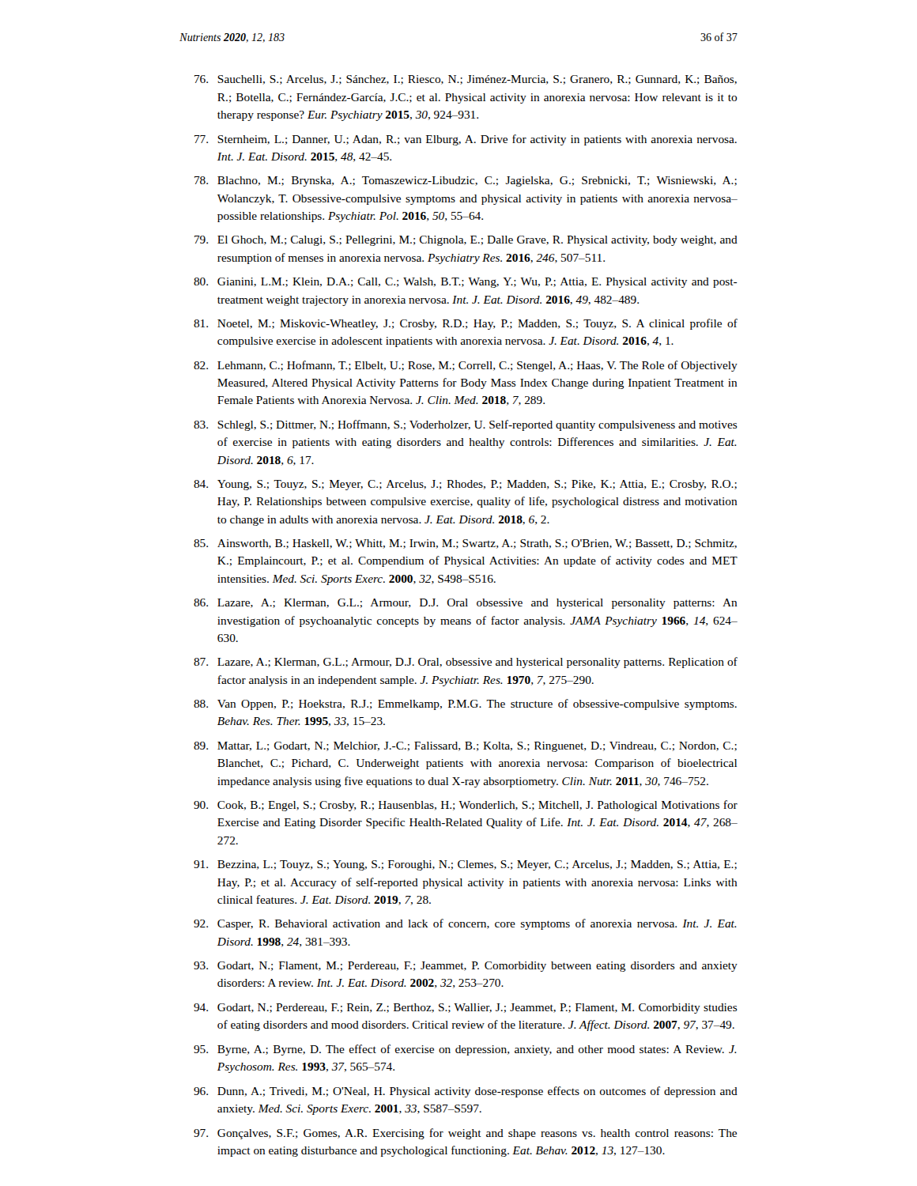Nutrients 2020, 12, 183 36 of 37
Sauchelli, S.; Arcelus, J.; Sánchez, I.; Riesco, N.; Jiménez-Murcia, S.; Granero, R.; Gunnard, K.; Baños, R.; Botella, C.; Fernández-García, J.C.; et al. Physical activity in anorexia nervosa: How relevant is it to therapy response? Eur. Psychiatry 2015, 30, 924–931.
Sternheim, L.; Danner, U.; Adan, R.; van Elburg, A. Drive for activity in patients with anorexia nervosa. Int. J. Eat. Disord. 2015, 48, 42–45.
Blachno, M.; Brynska, A.; Tomaszewicz-Libudzic, C.; Jagielska, G.; Srebnicki, T.; Wisniewski, A.; Wolanczyk, T. Obsessive-compulsive symptoms and physical activity in patients with anorexia nervosa–possible relationships. Psychiatr. Pol. 2016, 50, 55–64.
El Ghoch, M.; Calugi, S.; Pellegrini, M.; Chignola, E.; Dalle Grave, R. Physical activity, body weight, and resumption of menses in anorexia nervosa. Psychiatry Res. 2016, 246, 507–511.
Gianini, L.M.; Klein, D.A.; Call, C.; Walsh, B.T.; Wang, Y.; Wu, P.; Attia, E. Physical activity and post-treatment weight trajectory in anorexia nervosa. Int. J. Eat. Disord. 2016, 49, 482–489.
Noetel, M.; Miskovic-Wheatley, J.; Crosby, R.D.; Hay, P.; Madden, S.; Touyz, S. A clinical profile of compulsive exercise in adolescent inpatients with anorexia nervosa. J. Eat. Disord. 2016, 4, 1.
Lehmann, C.; Hofmann, T.; Elbelt, U.; Rose, M.; Correll, C.; Stengel, A.; Haas, V. The Role of Objectively Measured, Altered Physical Activity Patterns for Body Mass Index Change during Inpatient Treatment in Female Patients with Anorexia Nervosa. J. Clin. Med. 2018, 7, 289.
Schlegl, S.; Dittmer, N.; Hoffmann, S.; Voderholzer, U. Self-reported quantity compulsiveness and motives of exercise in patients with eating disorders and healthy controls: Differences and similarities. J. Eat. Disord. 2018, 6, 17.
Young, S.; Touyz, S.; Meyer, C.; Arcelus, J.; Rhodes, P.; Madden, S.; Pike, K.; Attia, E.; Crosby, R.O.; Hay, P. Relationships between compulsive exercise, quality of life, psychological distress and motivation to change in adults with anorexia nervosa. J. Eat. Disord. 2018, 6, 2.
Ainsworth, B.; Haskell, W.; Whitt, M.; Irwin, M.; Swartz, A.; Strath, S.; O'Brien, W.; Bassett, D.; Schmitz, K.; Emplaincourt, P.; et al. Compendium of Physical Activities: An update of activity codes and MET intensities. Med. Sci. Sports Exerc. 2000, 32, S498–S516.
Lazare, A.; Klerman, G.L.; Armour, D.J. Oral obsessive and hysterical personality patterns: An investigation of psychoanalytic concepts by means of factor analysis. JAMA Psychiatry 1966, 14, 624–630.
Lazare, A.; Klerman, G.L.; Armour, D.J. Oral, obsessive and hysterical personality patterns. Replication of factor analysis in an independent sample. J. Psychiatr. Res. 1970, 7, 275–290.
Van Oppen, P.; Hoekstra, R.J.; Emmelkamp, P.M.G. The structure of obsessive-compulsive symptoms. Behav. Res. Ther. 1995, 33, 15–23.
Mattar, L.; Godart, N.; Melchior, J.-C.; Falissard, B.; Kolta, S.; Ringuenet, D.; Vindreau, C.; Nordon, C.; Blanchet, C.; Pichard, C. Underweight patients with anorexia nervosa: Comparison of bioelectrical impedance analysis using five equations to dual X-ray absorptiometry. Clin. Nutr. 2011, 30, 746–752.
Cook, B.; Engel, S.; Crosby, R.; Hausenblas, H.; Wonderlich, S.; Mitchell, J. Pathological Motivations for Exercise and Eating Disorder Specific Health-Related Quality of Life. Int. J. Eat. Disord. 2014, 47, 268–272.
Bezzina, L.; Touyz, S.; Young, S.; Foroughi, N.; Clemes, S.; Meyer, C.; Arcelus, J.; Madden, S.; Attia, E.; Hay, P.; et al. Accuracy of self-reported physical activity in patients with anorexia nervosa: Links with clinical features. J. Eat. Disord. 2019, 7, 28.
Casper, R. Behavioral activation and lack of concern, core symptoms of anorexia nervosa. Int. J. Eat. Disord. 1998, 24, 381–393.
Godart, N.; Flament, M.; Perdereau, F.; Jeammet, P. Comorbidity between eating disorders and anxiety disorders: A review. Int. J. Eat. Disord. 2002, 32, 253–270.
Godart, N.; Perdereau, F.; Rein, Z.; Berthoz, S.; Wallier, J.; Jeammet, P.; Flament, M. Comorbidity studies of eating disorders and mood disorders. Critical review of the literature. J. Affect. Disord. 2007, 97, 37–49.
Byrne, A.; Byrne, D. The effect of exercise on depression, anxiety, and other mood states: A Review. J. Psychosom. Res. 1993, 37, 565–574.
Dunn, A.; Trivedi, M.; O'Neal, H. Physical activity dose-response effects on outcomes of depression and anxiety. Med. Sci. Sports Exerc. 2001, 33, S587–S597.
Gonçalves, S.F.; Gomes, A.R. Exercising for weight and shape reasons vs. health control reasons: The impact on eating disturbance and psychological functioning. Eat. Behav. 2012, 13, 127–130.